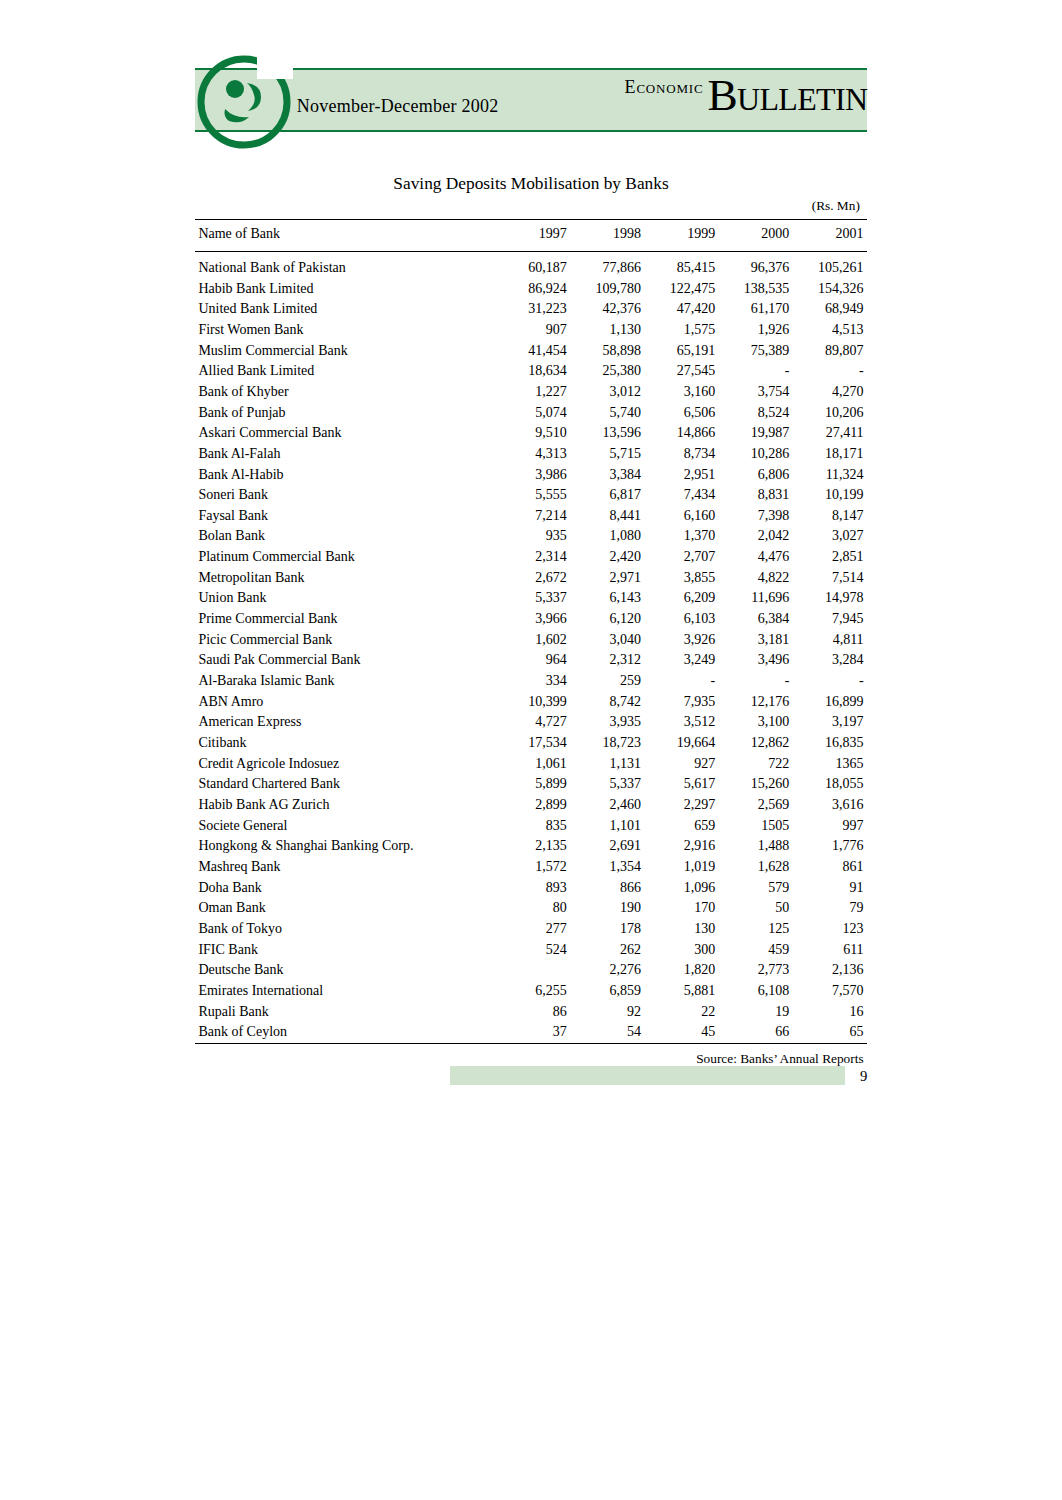November-December 2002
Economic Bulletin
Saving Deposits Mobilisation by Banks
(Rs. Mn)
| Name of Bank | 1997 | 1998 | 1999 | 2000 | 2001 |
| --- | --- | --- | --- | --- | --- |
| National Bank of Pakistan | 60,187 | 77,866 | 85,415 | 96,376 | 105,261 |
| Habib Bank Limited | 86,924 | 109,780 | 122,475 | 138,535 | 154,326 |
| United Bank Limited | 31,223 | 42,376 | 47,420 | 61,170 | 68,949 |
| First Women Bank | 907 | 1,130 | 1,575 | 1,926 | 4,513 |
| Muslim Commercial Bank | 41,454 | 58,898 | 65,191 | 75,389 | 89,807 |
| Allied Bank Limited | 18,634 | 25,380 | 27,545 | - | - |
| Bank of Khyber | 1,227 | 3,012 | 3,160 | 3,754 | 4,270 |
| Bank of Punjab | 5,074 | 5,740 | 6,506 | 8,524 | 10,206 |
| Askari Commercial Bank | 9,510 | 13,596 | 14,866 | 19,987 | 27,411 |
| Bank Al-Falah | 4,313 | 5,715 | 8,734 | 10,286 | 18,171 |
| Bank Al-Habib | 3,986 | 3,384 | 2,951 | 6,806 | 11,324 |
| Soneri Bank | 5,555 | 6,817 | 7,434 | 8,831 | 10,199 |
| Faysal Bank | 7,214 | 8,441 | 6,160 | 7,398 | 8,147 |
| Bolan Bank | 935 | 1,080 | 1,370 | 2,042 | 3,027 |
| Platinum Commercial Bank | 2,314 | 2,420 | 2,707 | 4,476 | 2,851 |
| Metropolitan Bank | 2,672 | 2,971 | 3,855 | 4,822 | 7,514 |
| Union Bank | 5,337 | 6,143 | 6,209 | 11,696 | 14,978 |
| Prime Commercial Bank | 3,966 | 6,120 | 6,103 | 6,384 | 7,945 |
| Picic Commercial Bank | 1,602 | 3,040 | 3,926 | 3,181 | 4,811 |
| Saudi Pak Commercial Bank | 964 | 2,312 | 3,249 | 3,496 | 3,284 |
| Al-Baraka Islamic Bank | 334 | 259 | - | - | - |
| ABN Amro | 10,399 | 8,742 | 7,935 | 12,176 | 16,899 |
| American Express | 4,727 | 3,935 | 3,512 | 3,100 | 3,197 |
| Citibank | 17,534 | 18,723 | 19,664 | 12,862 | 16,835 |
| Credit Agricole Indosuez | 1,061 | 1,131 | 927 | 722 | 1365 |
| Standard Chartered Bank | 5,899 | 5,337 | 5,617 | 15,260 | 18,055 |
| Habib Bank AG Zurich | 2,899 | 2,460 | 2,297 | 2,569 | 3,616 |
| Societe General | 835 | 1,101 | 659 | 1505 | 997 |
| Hongkong & Shanghai Banking Corp. | 2,135 | 2,691 | 2,916 | 1,488 | 1,776 |
| Mashreq Bank | 1,572 | 1,354 | 1,019 | 1,628 | 861 |
| Doha Bank | 893 | 866 | 1,096 | 579 | 91 |
| Oman Bank | 80 | 190 | 170 | 50 | 79 |
| Bank of Tokyo | 277 | 178 | 130 | 125 | 123 |
| IFIC Bank | 524 | 262 | 300 | 459 | 611 |
| Deutsche Bank | | 2,276 | 1,820 | 2,773 | 2,136 |
| Emirates International | 6,255 | 6,859 | 5,881 | 6,108 | 7,570 |
| Rupali Bank | 86 | 92 | 22 | 19 | 16 |
| Bank of Ceylon | 37 | 54 | 45 | 66 | 65 |
Source: Banks’ Annual Reports
9